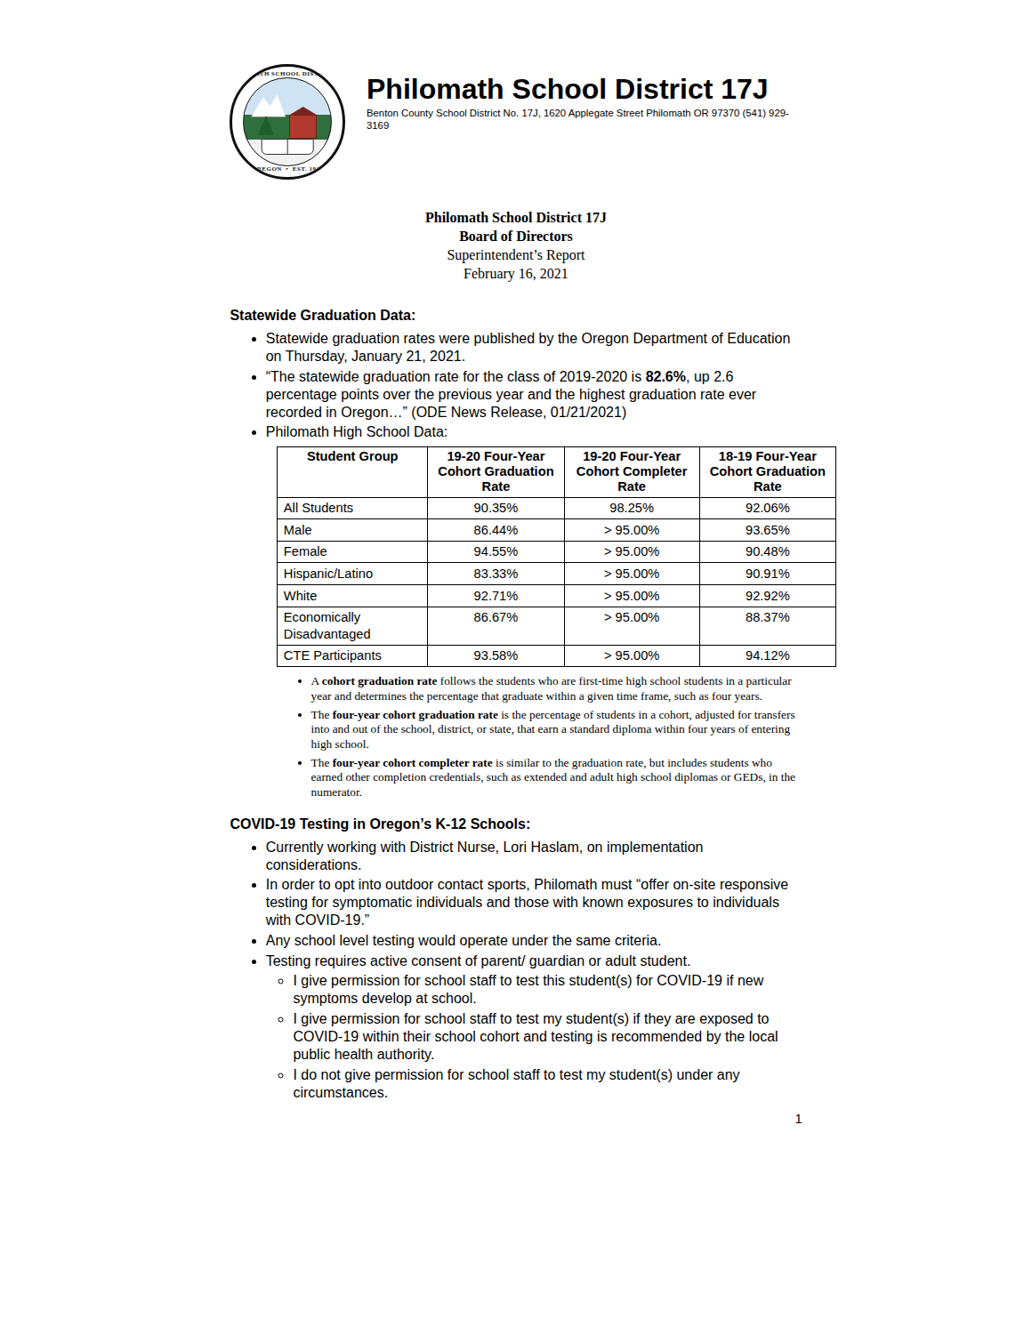PHILOMATH SCHOOL DISTRICT 17J OREGON • EST. 1922
Philomath School District 17J
Benton County School District No. 17J, 1620 Applegate Street Philomath OR 97370 (541) 929-3169
Philomath School District 17J
Board of Directors
Superintendent’s Report
February 16, 2021
Statewide Graduation Data:
Statewide graduation rates were published by the Oregon Department of Education on Thursday, January 21, 2021.
“The statewide graduation rate for the class of 2019-2020 is 82.6%, up 2.6 percentage points over the previous year and the highest graduation rate ever recorded in Oregon…” (ODE News Release, 01/21/2021)
Philomath High School Data:
| Student Group | 19-20 Four-Year Cohort Graduation Rate | 19-20 Four-Year Cohort Completer Rate | 18-19 Four-Year Cohort Graduation Rate |
| --- | --- | --- | --- |
| All Students | 90.35% | 98.25% | 92.06% |
| Male | 86.44% | > 95.00% | 93.65% |
| Female | 94.55% | > 95.00% | 90.48% |
| Hispanic/Latino | 83.33% | > 95.00% | 90.91% |
| White | 92.71% | > 95.00% | 92.92% |
| Economically Disadvantaged | 86.67% | > 95.00% | 88.37% |
| CTE Participants | 93.58% | > 95.00% | 94.12% |
A cohort graduation rate follows the students who are first-time high school students in a particular year and determines the percentage that graduate within a given time frame, such as four years.
The four-year cohort graduation rate is the percentage of students in a cohort, adjusted for transfers into and out of the school, district, or state, that earn a standard diploma within four years of entering high school.
The four-year cohort completer rate is similar to the graduation rate, but includes students who earned other completion credentials, such as extended and adult high school diplomas or GEDs, in the numerator.
COVID-19 Testing in Oregon’s K-12 Schools:
Currently working with District Nurse, Lori Haslam, on implementation considerations.
In order to opt into outdoor contact sports, Philomath must “offer on-site responsive testing for symptomatic individuals and those with known exposures to individuals with COVID-19.”
Any school level testing would operate under the same criteria.
Testing requires active consent of parent/ guardian or adult student.
I give permission for school staff to test this student(s) for COVID-19 if new symptoms develop at school.
I give permission for school staff to test my student(s) if they are exposed to COVID-19 within their school cohort and testing is recommended by the local public health authority.
I do not give permission for school staff to test my student(s) under any circumstances.
1